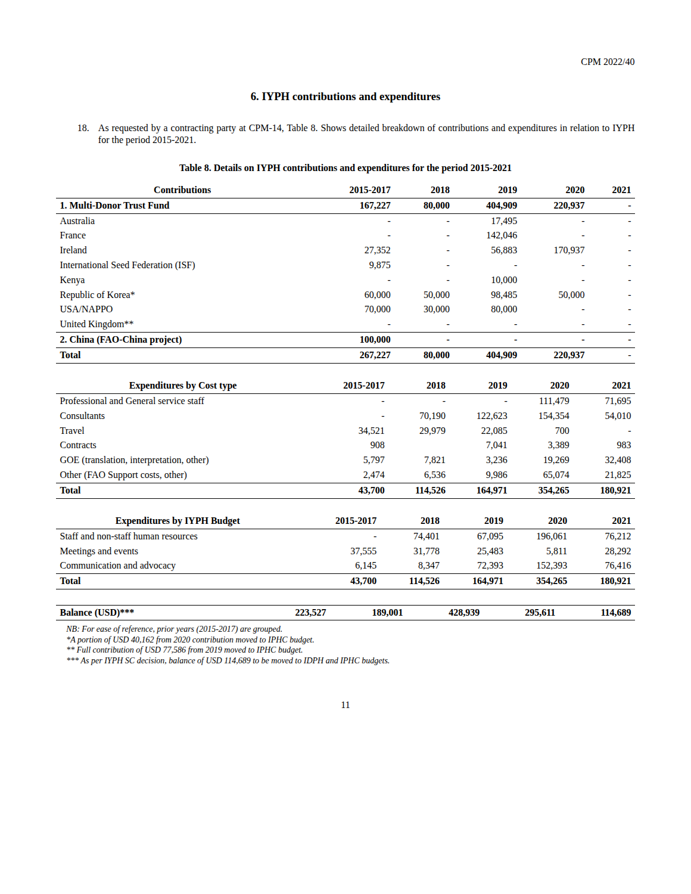CPM 2022/40
6. IYPH contributions and expenditures
18.
As requested by a contracting party at CPM-14, Table 8. Shows detailed breakdown of contributions and expenditures in relation to IYPH for the period 2015-2021.
Table 8. Details on IYPH contributions and expenditures for the period 2015-2021
| Contributions | 2015-2017 | 2018 | 2019 | 2020 | 2021 |
| --- | --- | --- | --- | --- | --- |
| 1. Multi-Donor Trust Fund | 167,227 | 80,000 | 404,909 | 220,937 | - |
| Australia | - | - | 17,495 | - | - |
| France | - | - | 142,046 | - | - |
| Ireland | 27,352 | - | 56,883 | 170,937 | - |
| International Seed Federation (ISF) | 9,875 | - | - | - | - |
| Kenya | - | - | 10,000 | - | - |
| Republic of Korea* | 60,000 | 50,000 | 98,485 | 50,000 | - |
| USA/NAPPO | 70,000 | 30,000 | 80,000 | - | - |
| United Kingdom** | - | - | - | - | - |
| 2. China (FAO-China project) | 100,000 | - | - | - | - |
| Total | 267,227 | 80,000 | 404,909 | 220,937 | - |
| Expenditures by Cost type | 2015-2017 | 2018 | 2019 | 2020 | 2021 |
| --- | --- | --- | --- | --- | --- |
| Professional and General service staff | - | - | - | 111,479 | 71,695 |
| Consultants | - | 70,190 | 122,623 | 154,354 | 54,010 |
| Travel | 34,521 | 29,979 | 22,085 | 700 | - |
| Contracts | 908 | | 7,041 | 3,389 | 983 |
| GOE (translation, interpretation, other) | 5,797 | 7,821 | 3,236 | 19,269 | 32,408 |
| Other (FAO Support costs, other) | 2,474 | 6,536 | 9,986 | 65,074 | 21,825 |
| Total | 43,700 | 114,526 | 164,971 | 354,265 | 180,921 |
| Expenditures by IYPH Budget | 2015-2017 | 2018 | 2019 | 2020 | 2021 |
| --- | --- | --- | --- | --- | --- |
| Staff and non-staff human resources | - | 74,401 | 67,095 | 196,061 | 76,212 |
| Meetings and events | 37,555 | 31,778 | 25,483 | 5,811 | 28,292 |
| Communication and advocacy | 6,145 | 8,347 | 72,393 | 152,393 | 76,416 |
| Total | 43,700 | 114,526 | 164,971 | 354,265 | 180,921 |
| Balance (USD)*** | 223,527 | 189,001 | 428,939 | 295,611 | 114,689 |
NB: For ease of reference, prior years (2015-2017) are grouped.
*A portion of USD 40,162 from 2020 contribution moved to IPHC budget.
** Full contribution of USD 77,586 from 2019 moved to IPHC budget.
*** As per IYPH SC decision, balance of USD 114,689 to be moved to IDPH and IPHC budgets.
11